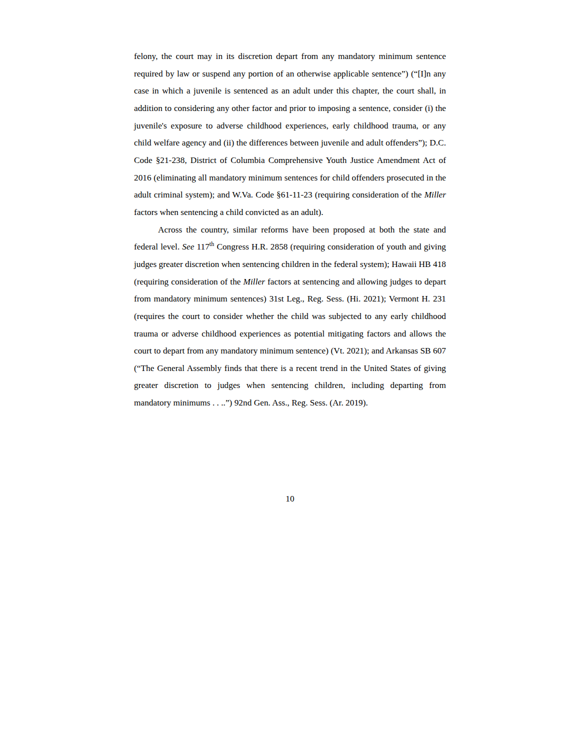felony, the court may in its discretion depart from any mandatory minimum sentence required by law or suspend any portion of an otherwise applicable sentence”) (“[I]n any case in which a juvenile is sentenced as an adult under this chapter, the court shall, in addition to considering any other factor and prior to imposing a sentence, consider (i) the juvenile's exposure to adverse childhood experiences, early childhood trauma, or any child welfare agency and (ii) the differences between juvenile and adult offenders”); D.C. Code §21-238, District of Columbia Comprehensive Youth Justice Amendment Act of 2016 (eliminating all mandatory minimum sentences for child offenders prosecuted in the adult criminal system); and W.Va. Code §61-11-23 (requiring consideration of the Miller factors when sentencing a child convicted as an adult).
Across the country, similar reforms have been proposed at both the state and federal level. See 117th Congress H.R. 2858 (requiring consideration of youth and giving judges greater discretion when sentencing children in the federal system); Hawaii HB 418 (requiring consideration of the Miller factors at sentencing and allowing judges to depart from mandatory minimum sentences) 31st Leg., Reg. Sess. (Hi. 2021); Vermont H. 231 (requires the court to consider whether the child was subjected to any early childhood trauma or adverse childhood experiences as potential mitigating factors and allows the court to depart from any mandatory minimum sentence) (Vt. 2021); and Arkansas SB 607 (“The General Assembly finds that there is a recent trend in the United States of giving greater discretion to judges when sentencing children, including departing from mandatory minimums . . ..”) 92nd Gen. Ass., Reg. Sess. (Ar. 2019).
10